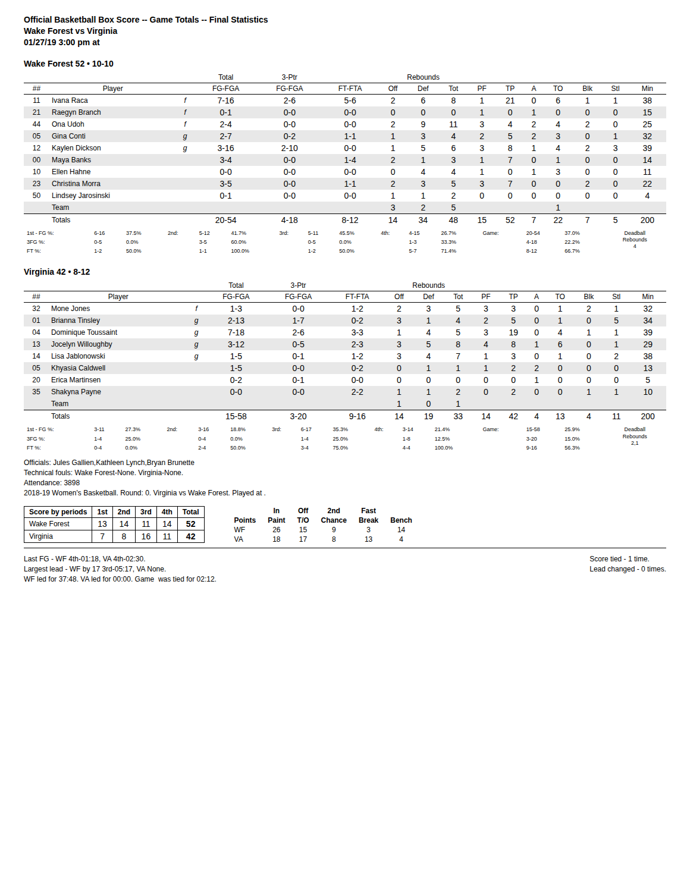Official Basketball Box Score -- Game Totals -- Final Statistics
Wake Forest vs Virginia
01/27/19 3:00 pm at
Wake Forest 52 • 10-10
| | Total | 3-Ptr | | Rebounds | |
| --- | --- | --- | --- | --- | --- |
| ## | Player | | FG-FGA | FG-FGA | FT-FTA | Off | Def | Tot | PF | TP | A | TO | Blk | Stl | Min |
| 11 | Ivana Raca | f | 7-16 | 2-6 | 5-6 | 2 | 6 | 8 | 1 | 21 | 0 | 6 | 1 | 1 | 38 |
| 21 | Raegyn Branch | f | 0-1 | 0-0 | 0-0 | 0 | 0 | 0 | 1 | 0 | 1 | 0 | 0 | 0 | 15 |
| 44 | Ona Udoh | f | 2-4 | 0-0 | 0-0 | 2 | 9 | 11 | 3 | 4 | 2 | 4 | 2 | 0 | 25 |
| 05 | Gina Conti | g | 2-7 | 0-2 | 1-1 | 1 | 3 | 4 | 2 | 5 | 2 | 3 | 0 | 1 | 32 |
| 12 | Kaylen Dickson | g | 3-16 | 2-10 | 0-0 | 1 | 5 | 6 | 3 | 8 | 1 | 4 | 2 | 3 | 39 |
| 00 | Maya Banks | | 3-4 | 0-0 | 1-4 | 2 | 1 | 3 | 1 | 7 | 0 | 1 | 0 | 0 | 14 |
| 10 | Ellen Hahne | | 0-0 | 0-0 | 0-0 | 0 | 4 | 4 | 1 | 0 | 1 | 3 | 0 | 0 | 11 |
| 23 | Christina Morra | | 3-5 | 0-0 | 1-1 | 2 | 3 | 5 | 3 | 7 | 0 | 0 | 2 | 0 | 22 |
| 50 | Lindsey Jarosinski | | 0-1 | 0-0 | 0-0 | 1 | 1 | 2 | 0 | 0 | 0 | 0 | 0 | 0 | 4 |
| | Team | | | | | 3 | 2 | 5 | | | | 1 | | | |
| | Totals | | 20-54 | 4-18 | 8-12 | 14 | 34 | 48 | 15 | 52 | 7 | 22 | 7 | 5 | 200 |
| 1st - FG %: | 6-16 | 37.5% | 2nd: | 5-12 | 41.7% | 3rd: | 5-11 | 45.5% | 4th: | 4-15 | 26.7% | Game: | 20-54 | 37.0% | Deadball Rebounds 4 |
| 3FG %: | 0-5 | 0.0% | | 3-5 | 60.0% | | 0-5 | 0.0% | | 1-3 | 33.3% | | 4-18 | 22.2% |
| FT %: | 1-2 | 50.0% | | 1-1 | 100.0% | | 1-2 | 50.0% | | 5-7 | 71.4% | | 8-12 | 66.7% |
Virginia 42 • 8-12
| | Total | 3-Ptr | | Rebounds | |
| --- | --- | --- | --- | --- | --- |
| ## | Player | | FG-FGA | FG-FGA | FT-FTA | Off | Def | Tot | PF | TP | A | TO | Blk | Stl | Min |
| 32 | Mone Jones | f | 1-3 | 0-0 | 1-2 | 2 | 3 | 5 | 3 | 3 | 0 | 1 | 2 | 1 | 32 |
| 01 | Brianna Tinsley | g | 2-13 | 1-7 | 0-2 | 3 | 1 | 4 | 2 | 5 | 0 | 1 | 0 | 5 | 34 |
| 04 | Dominique Toussaint | g | 7-18 | 2-6 | 3-3 | 1 | 4 | 5 | 3 | 19 | 0 | 4 | 1 | 1 | 39 |
| 13 | Jocelyn Willoughby | g | 3-12 | 0-5 | 2-3 | 3 | 5 | 8 | 4 | 8 | 1 | 6 | 0 | 1 | 29 |
| 14 | Lisa Jablonowski | g | 1-5 | 0-1 | 1-2 | 3 | 4 | 7 | 1 | 3 | 0 | 1 | 0 | 2 | 38 |
| 05 | Khyasia Caldwell | | 1-5 | 0-0 | 0-2 | 0 | 1 | 1 | 1 | 2 | 2 | 0 | 0 | 0 | 13 |
| 20 | Erica Martinsen | | 0-2 | 0-1 | 0-0 | 0 | 0 | 0 | 0 | 0 | 1 | 0 | 0 | 0 | 5 |
| 35 | Shakyna Payne | | 0-0 | 0-0 | 2-2 | 1 | 1 | 2 | 0 | 2 | 0 | 0 | 1 | 1 | 10 |
| | Team | | | | | 1 | 0 | 1 | | | | | | | |
| | Totals | | 15-58 | 3-20 | 9-16 | 14 | 19 | 33 | 14 | 42 | 4 | 13 | 4 | 11 | 200 |
| 1st - FG %: | 3-11 | 27.3% | 2nd: | 3-16 | 18.8% | 3rd: | 6-17 | 35.3% | 4th: | 3-14 | 21.4% | Game: | 15-58 | 25.9% | Deadball Rebounds 2,1 |
| 3FG %: | 1-4 | 25.0% | | 0-4 | 0.0% | | 1-4 | 25.0% | | 1-8 | 12.5% | | 3-20 | 15.0% |
| FT %: | 0-4 | 0.0% | | 2-4 | 50.0% | | 3-4 | 75.0% | | 4-4 | 100.0% | | 9-16 | 56.3% |
Officials: Jules Gallien,Kathleen Lynch,Bryan Brunette
Technical fouls: Wake Forest-None. Virginia-None.
Attendance: 3898
2018-19 Women's Basketball. Round: 0. Virginia vs Wake Forest. Played at .
| Score by periods | 1st | 2nd | 3rd | 4th | Total |
| --- | --- | --- | --- | --- | --- |
| Wake Forest | 13 | 14 | 11 | 14 | 52 |
| Virginia | 7 | 8 | 16 | 11 | 42 |
| | In | Off | 2nd | Fast | |
| --- | --- | --- | --- | --- | --- |
| Points | Paint | T/O | Chance | Break | Bench |
| WF | 26 | 15 | 9 | 3 | 14 |
| VA | 18 | 17 | 8 | 13 | 4 |
Last FG - WF 4th-01:18, VA 4th-02:30.
Largest lead - WF by 17 3rd-05:17, VA None.
WF led for 37:48. VA led for 00:00. Game was tied for 02:12.
Score tied - 1 time.
Lead changed - 0 times.